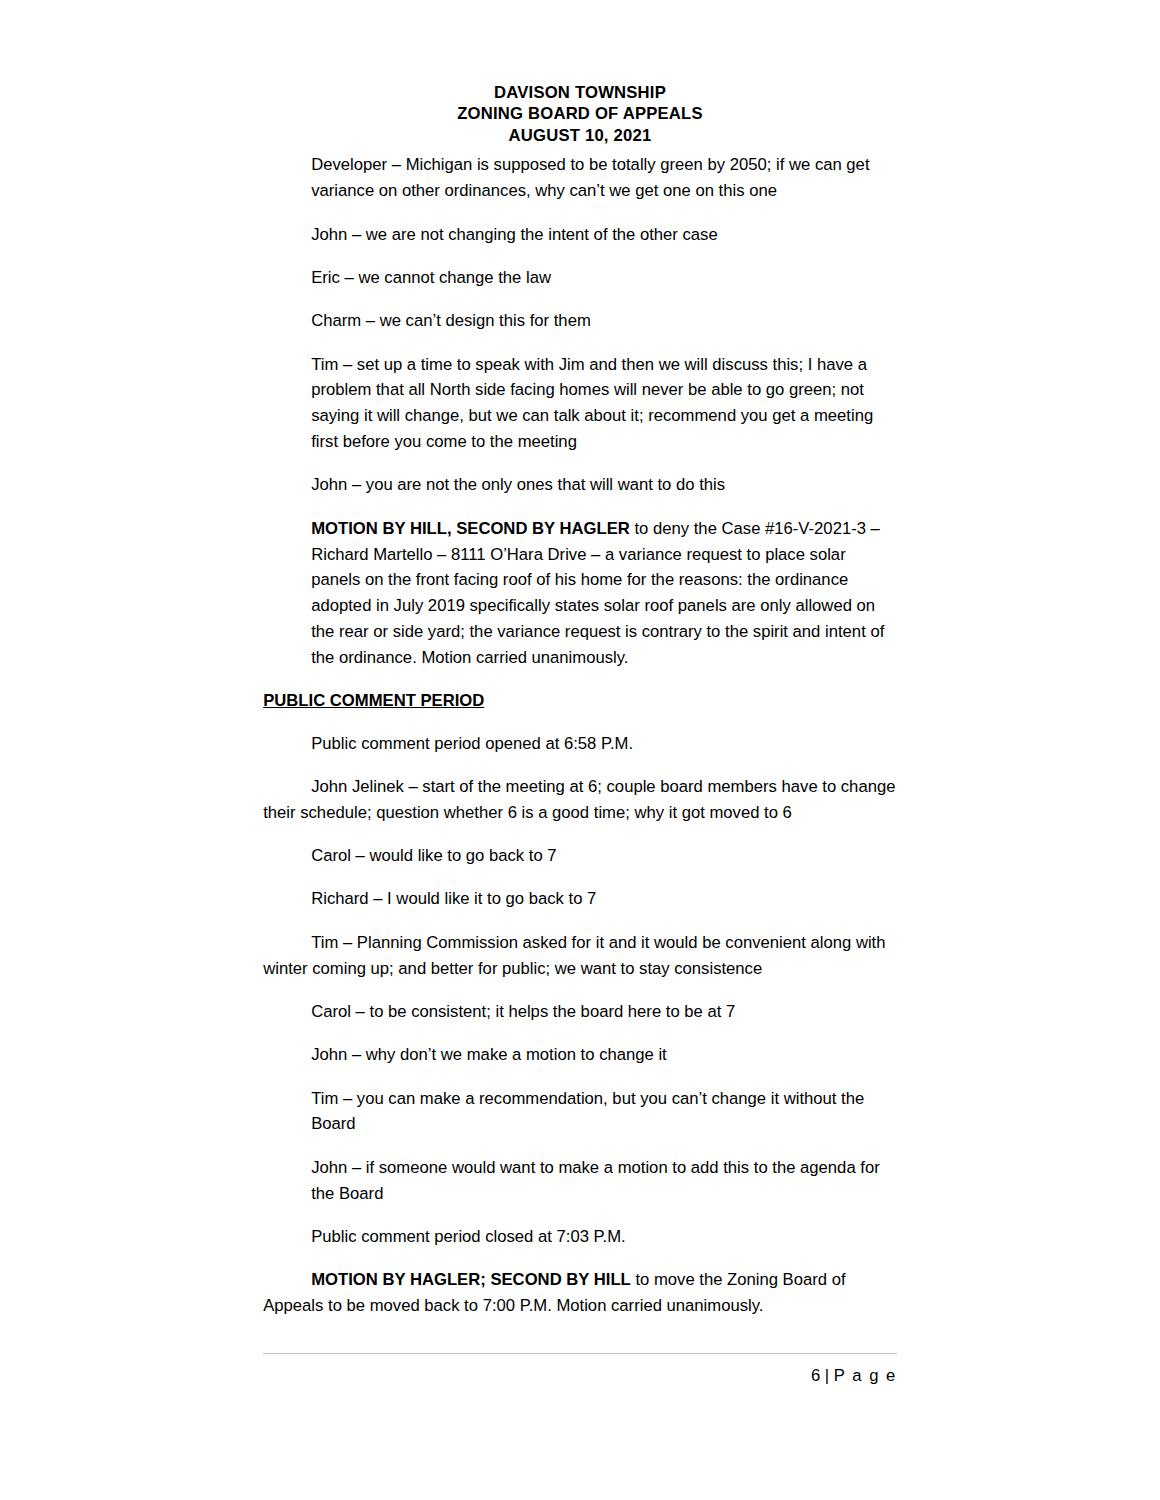DAVISON TOWNSHIP
ZONING BOARD OF APPEALS
AUGUST 10, 2021
Developer – Michigan is supposed to be totally green by 2050; if we can get variance on other ordinances, why can’t we get one on this one
John – we are not changing the intent of the other case
Eric – we cannot change the law
Charm – we can’t design this for them
Tim – set up a time to speak with Jim and then we will discuss this; I have a problem that all North side facing homes will never be able to go green; not saying it will change, but we can talk about it; recommend you get a meeting first before you come to the meeting
John – you are not the only ones that will want to do this
MOTION BY HILL, SECOND BY HAGLER to deny the Case #16-V-2021-3 – Richard Martello – 8111 O’Hara Drive – a variance request to place solar panels on the front facing roof of his home for the reasons: the ordinance adopted in July 2019 specifically states solar roof panels are only allowed on the rear or side yard; the variance request is contrary to the spirit and intent of the ordinance. Motion carried unanimously.
PUBLIC COMMENT PERIOD
Public comment period opened at 6:58 P.M.
John Jelinek – start of the meeting at 6; couple board members have to change their schedule; question whether 6 is a good time; why it got moved to 6
Carol – would like to go back to 7
Richard – I would like it to go back to 7
Tim – Planning Commission asked for it and it would be convenient along with winter coming up; and better for public; we want to stay consistence
Carol – to be consistent; it helps the board here to be at 7
John – why don’t we make a motion to change it
Tim – you can make a recommendation, but you can’t change it without the Board
John – if someone would want to make a motion to add this to the agenda for the Board
Public comment period closed at 7:03 P.M.
MOTION BY HAGLER; SECOND BY HILL to move the Zoning Board of Appeals to be moved back to 7:00 P.M. Motion carried unanimously.
6 | P a g e